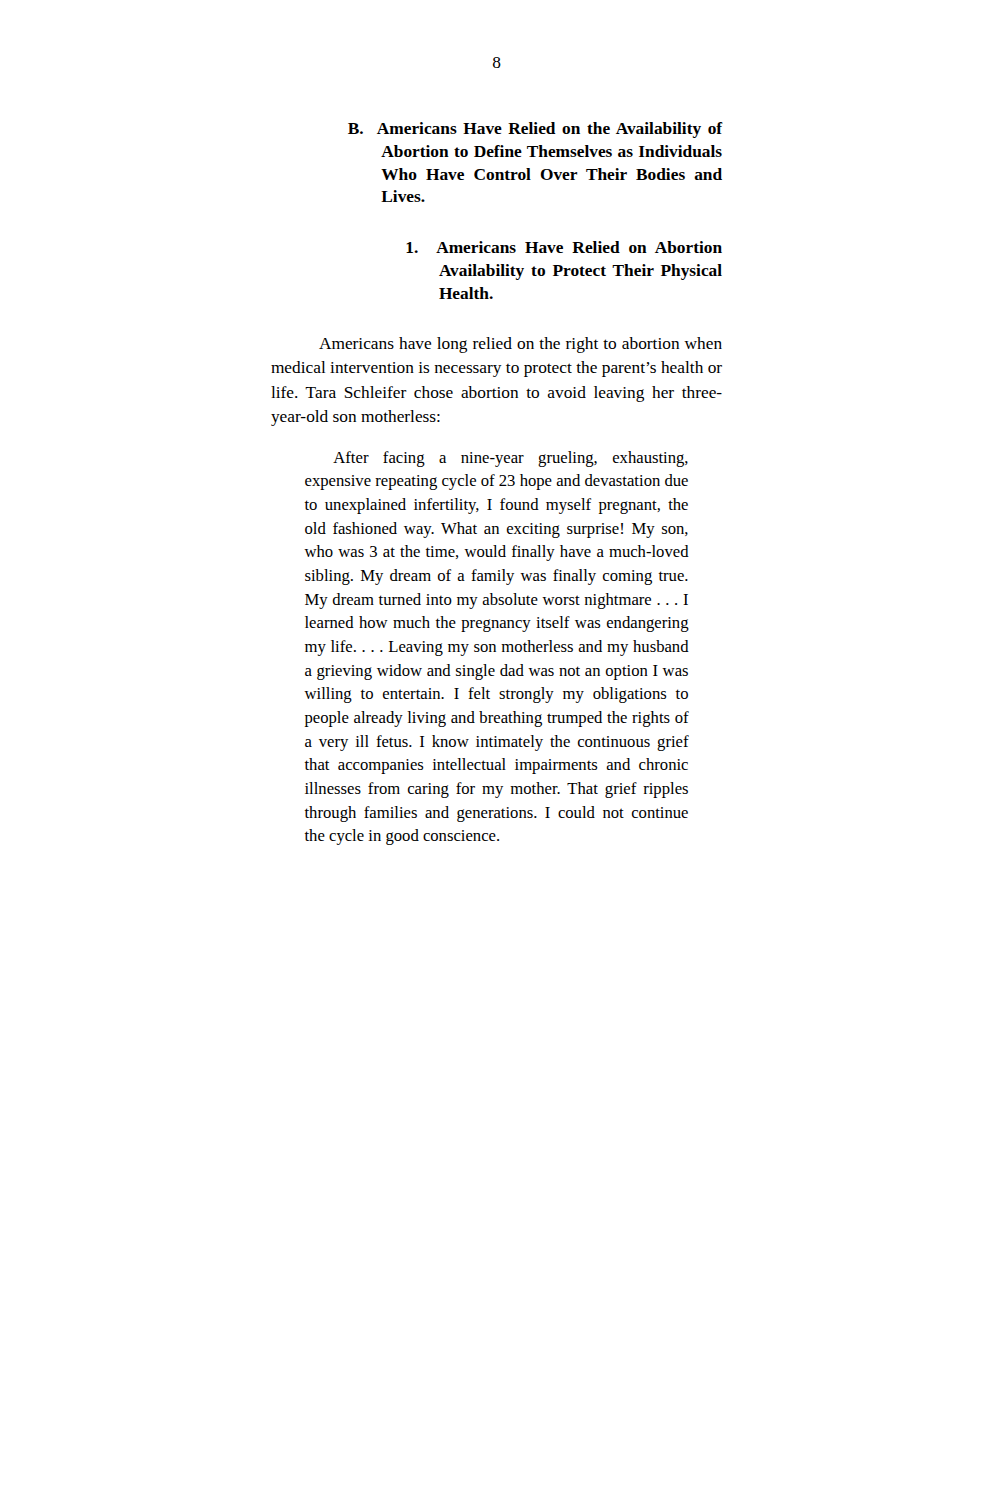8
B. Americans Have Relied on the Availability of Abortion to Define Themselves as Individuals Who Have Control Over Their Bodies and Lives.
1. Americans Have Relied on Abortion Availability to Protect Their Physical Health.
Americans have long relied on the right to abortion when medical intervention is necessary to protect the parent’s health or life. Tara Schleifer chose abortion to avoid leaving her three-year-old son motherless:
After facing a nine-year grueling, exhausting, expensive repeating cycle of 23 hope and devastation due to unexplained infertility, I found myself pregnant, the old fashioned way. What an exciting surprise! My son, who was 3 at the time, would finally have a much-loved sibling. My dream of a family was finally coming true. My dream turned into my absolute worst nightmare . . . I learned how much the pregnancy itself was endangering my life. . . . Leaving my son motherless and my husband a grieving widow and single dad was not an option I was willing to entertain. I felt strongly my obligations to people already living and breathing trumped the rights of a very ill fetus. I know intimately the continuous grief that accompanies intellectual impairments and chronic illnesses from caring for my mother. That grief ripples through families and generations. I could not continue the cycle in good conscience.